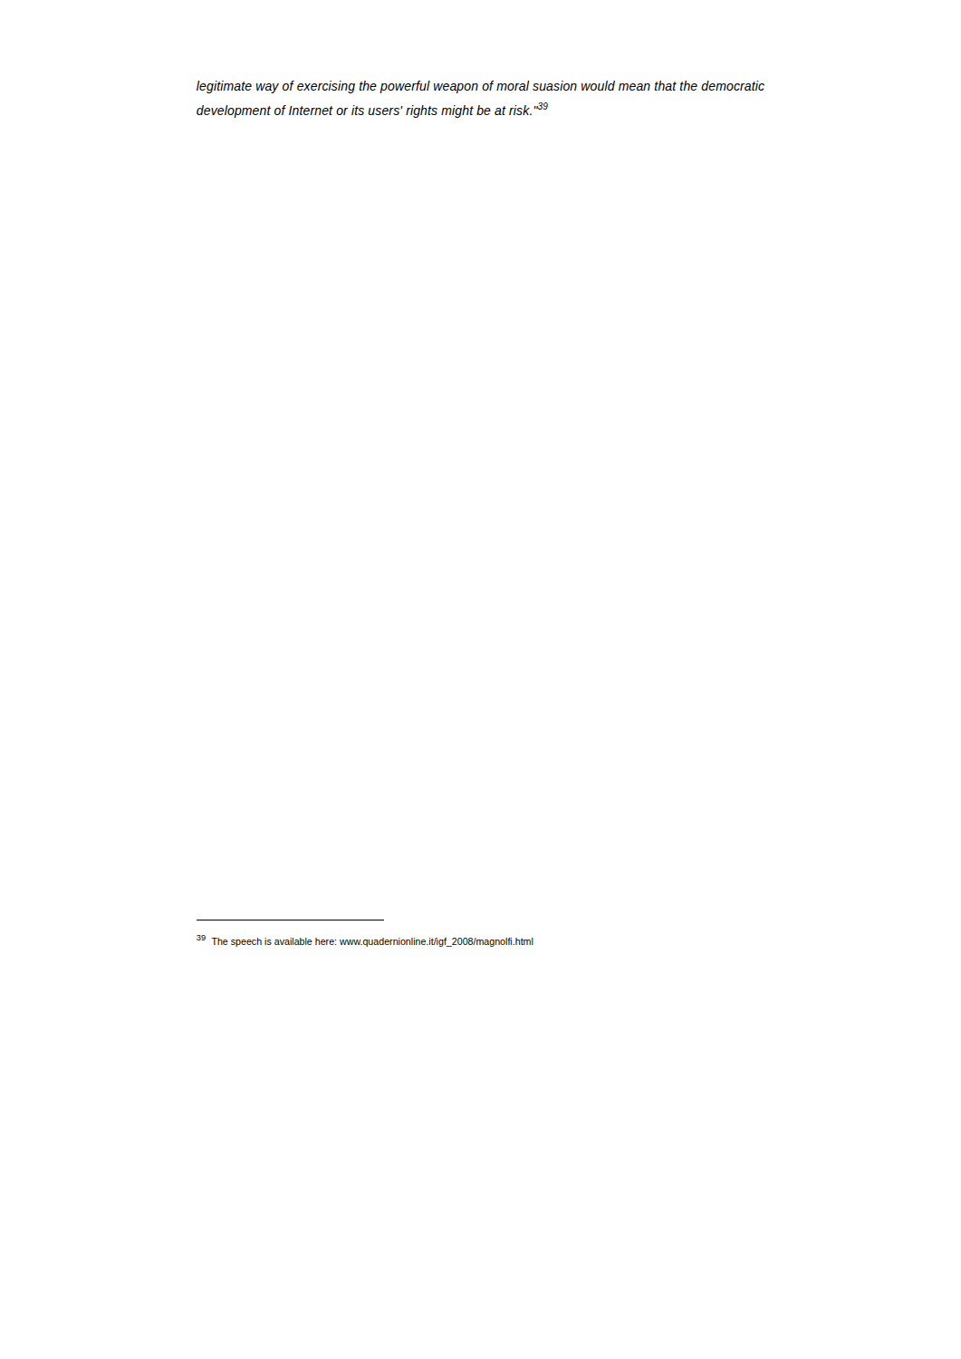legitimate way of exercising the powerful weapon of moral suasion would mean that the democratic development of Internet or its users' rights might be at risk."39
39 The speech is available here: www.quadernionline.it/igf_2008/magnolfi.html